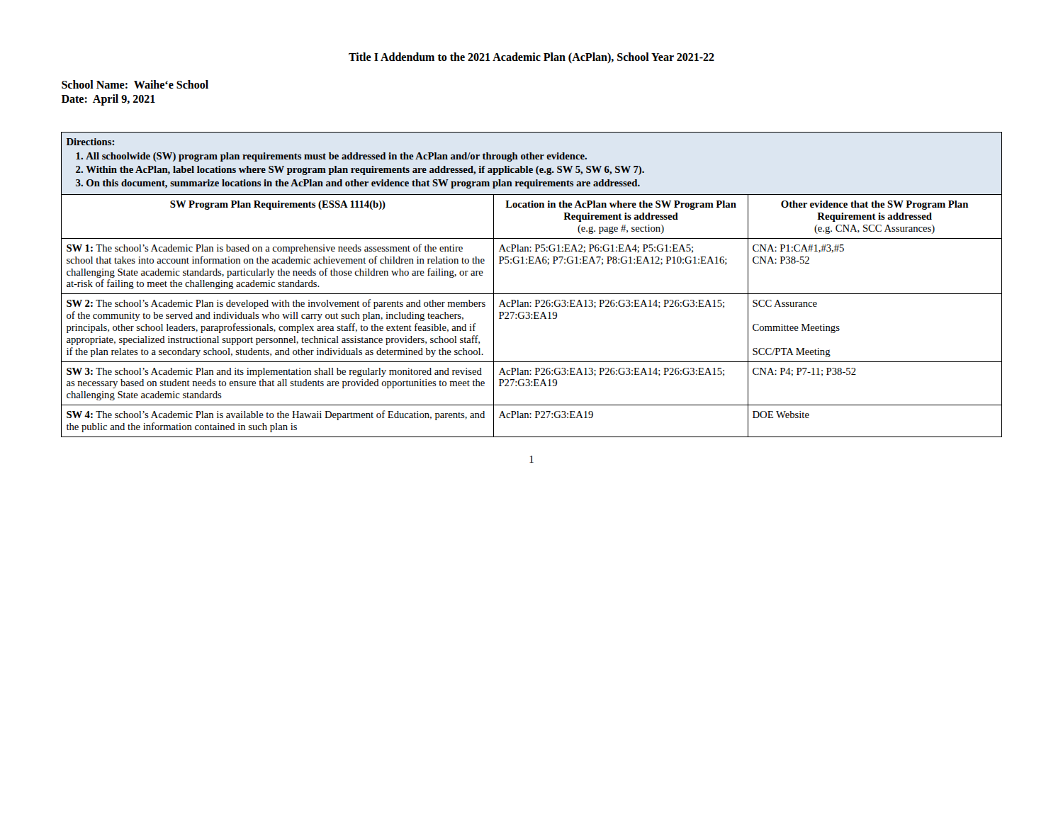Title I Addendum to the 2021 Academic Plan (AcPlan), School Year 2021-22
School Name: Waihe‘e School
Date: April 9, 2021
| Directions: All schoolwide (SW) program plan requirements must be addressed in the AcPlan and/or through other evidence. Within the AcPlan, label locations where SW program plan requirements are addressed, if applicable (e.g. SW 5, SW 6, SW 7). On this document, summarize locations in the AcPlan and other evidence that SW program plan requirements are addressed. |
| SW Program Plan Requirements (ESSA 1114(b)) | Location in the AcPlan where the SW Program Plan Requirement is addressed (e.g. page #, section) | Other evidence that the SW Program Plan Requirement is addressed (e.g. CNA, SCC Assurances) |
| SW 1: The school’s Academic Plan is based on a comprehensive needs assessment of the entire school that takes into account information on the academic achievement of children in relation to the challenging State academic standards, particularly the needs of those children who are failing, or are at-risk of failing to meet the challenging academic standards. | AcPlan: P5:G1:EA2; P6:G1:EA4; P5:G1:EA5; P5:G1:EA6; P7:G1:EA7; P8:G1:EA12; P10:G1:EA16; | CNA: P1:CA#1,#3,#5 CNA: P38-52 |
| SW 2: The school’s Academic Plan is developed with the involvement of parents and other members of the community to be served and individuals who will carry out such plan, including teachers, principals, other school leaders, paraprofessionals, complex area staff, to the extent feasible, and if appropriate, specialized instructional support personnel, technical assistance providers, school staff, if the plan relates to a secondary school, students, and other individuals as determined by the school. | AcPlan: P26:G3:EA13; P26:G3:EA14; P26:G3:EA15; P27:G3:EA19 | SCC Assurance Committee Meetings SCC/PTA Meeting |
| SW 3: The school’s Academic Plan and its implementation shall be regularly monitored and revised as necessary based on student needs to ensure that all students are provided opportunities to meet the challenging State academic standards | AcPlan: P26:G3:EA13; P26:G3:EA14; P26:G3:EA15; P27:G3:EA19 | CNA: P4; P7-11; P38-52 |
| SW 4: The school’s Academic Plan is available to the Hawaii Department of Education, parents, and the public and the information contained in such plan is | AcPlan: P27:G3:EA19 | DOE Website |
1